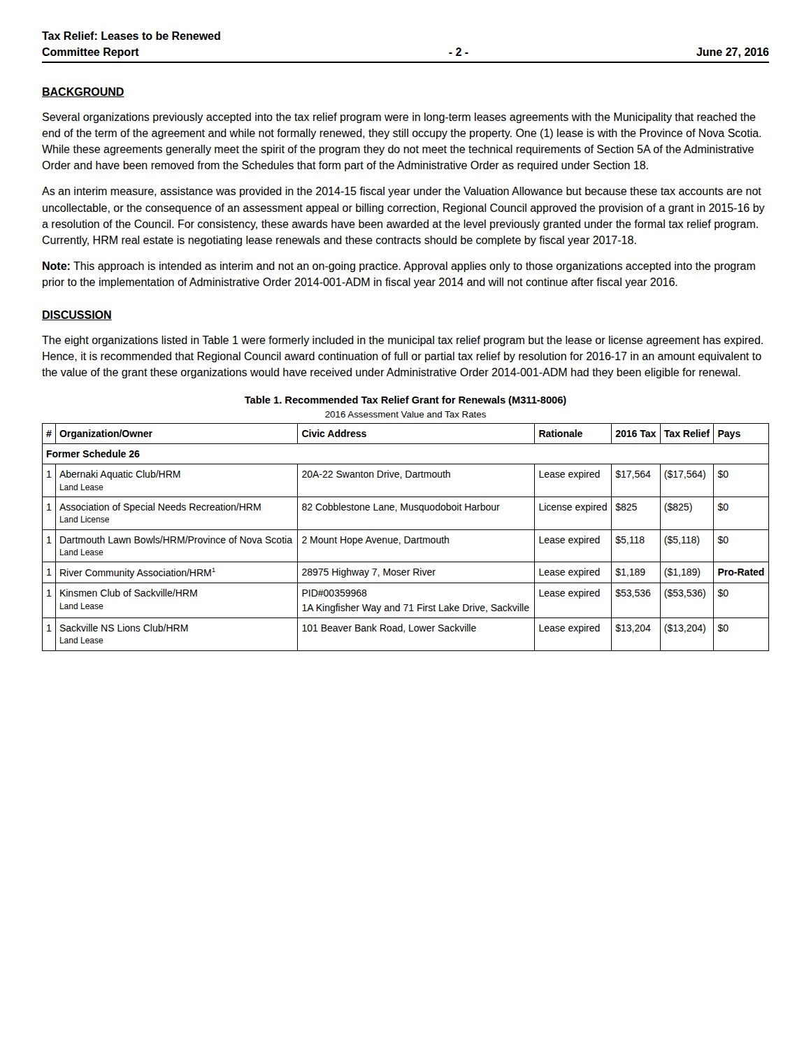Tax Relief: Leases to be Renewed
Committee Report
- 2 -
June 27, 2016
BACKGROUND
Several organizations previously accepted into the tax relief program were in long-term leases agreements with the Municipality that reached the end of the term of the agreement and while not formally renewed, they still occupy the property. One (1) lease is with the Province of Nova Scotia. While these agreements generally meet the spirit of the program they do not meet the technical requirements of Section 5A of the Administrative Order and have been removed from the Schedules that form part of the Administrative Order as required under Section 18.
As an interim measure, assistance was provided in the 2014-15 fiscal year under the Valuation Allowance but because these tax accounts are not uncollectable, or the consequence of an assessment appeal or billing correction, Regional Council approved the provision of a grant in 2015-16 by a resolution of the Council. For consistency, these awards have been awarded at the level previously granted under the formal tax relief program. Currently, HRM real estate is negotiating lease renewals and these contracts should be complete by fiscal year 2017-18.
Note: This approach is intended as interim and not an on-going practice. Approval applies only to those organizations accepted into the program prior to the implementation of Administrative Order 2014-001-ADM in fiscal year 2014 and will not continue after fiscal year 2016.
DISCUSSION
The eight organizations listed in Table 1 were formerly included in the municipal tax relief program but the lease or license agreement has expired. Hence, it is recommended that Regional Council award continuation of full or partial tax relief by resolution for 2016-17 in an amount equivalent to the value of the grant these organizations would have received under Administrative Order 2014-001-ADM had they been eligible for renewal.
Table 1. Recommended Tax Relief Grant for Renewals (M311-8006) 2016 Assessment Value and Tax Rates
| # | Organization/Owner | Civic Address | Rationale | 2016 Tax | Tax Relief | Pays |
| --- | --- | --- | --- | --- | --- | --- |
| Former Schedule 26 |
| 1 | Abernaki Aquatic Club/HRM Land Lease | 20A-22 Swanton Drive, Dartmouth | Lease expired | $17,564 | ($17,564) | $0 |
| 1 | Association of Special Needs Recreation/HRM Land License | 82 Cobblestone Lane, Musquodoboit Harbour | License expired | $825 | ($825) | $0 |
| 1 | Dartmouth Lawn Bowls/HRM/Province of Nova Scotia Land Lease | 2 Mount Hope Avenue, Dartmouth | Lease expired | $5,118 | ($5,118) | $0 |
| 1 | River Community Association/HRM 1 | 28975 Highway 7, Moser River | Lease expired | $1,189 | ($1,189) | Pro-Rated |
| 1 | Kinsmen Club of Sackville/HRM Land Lease | PID#00359968 1A Kingfisher Way and 71 First Lake Drive, Sackville | Lease expired | $53,536 | ($53,536) | $0 |
| 1 | Sackville NS Lions Club/HRM Land Lease | 101 Beaver Bank Road, Lower Sackville | Lease expired | $13,204 | ($13,204) | $0 |